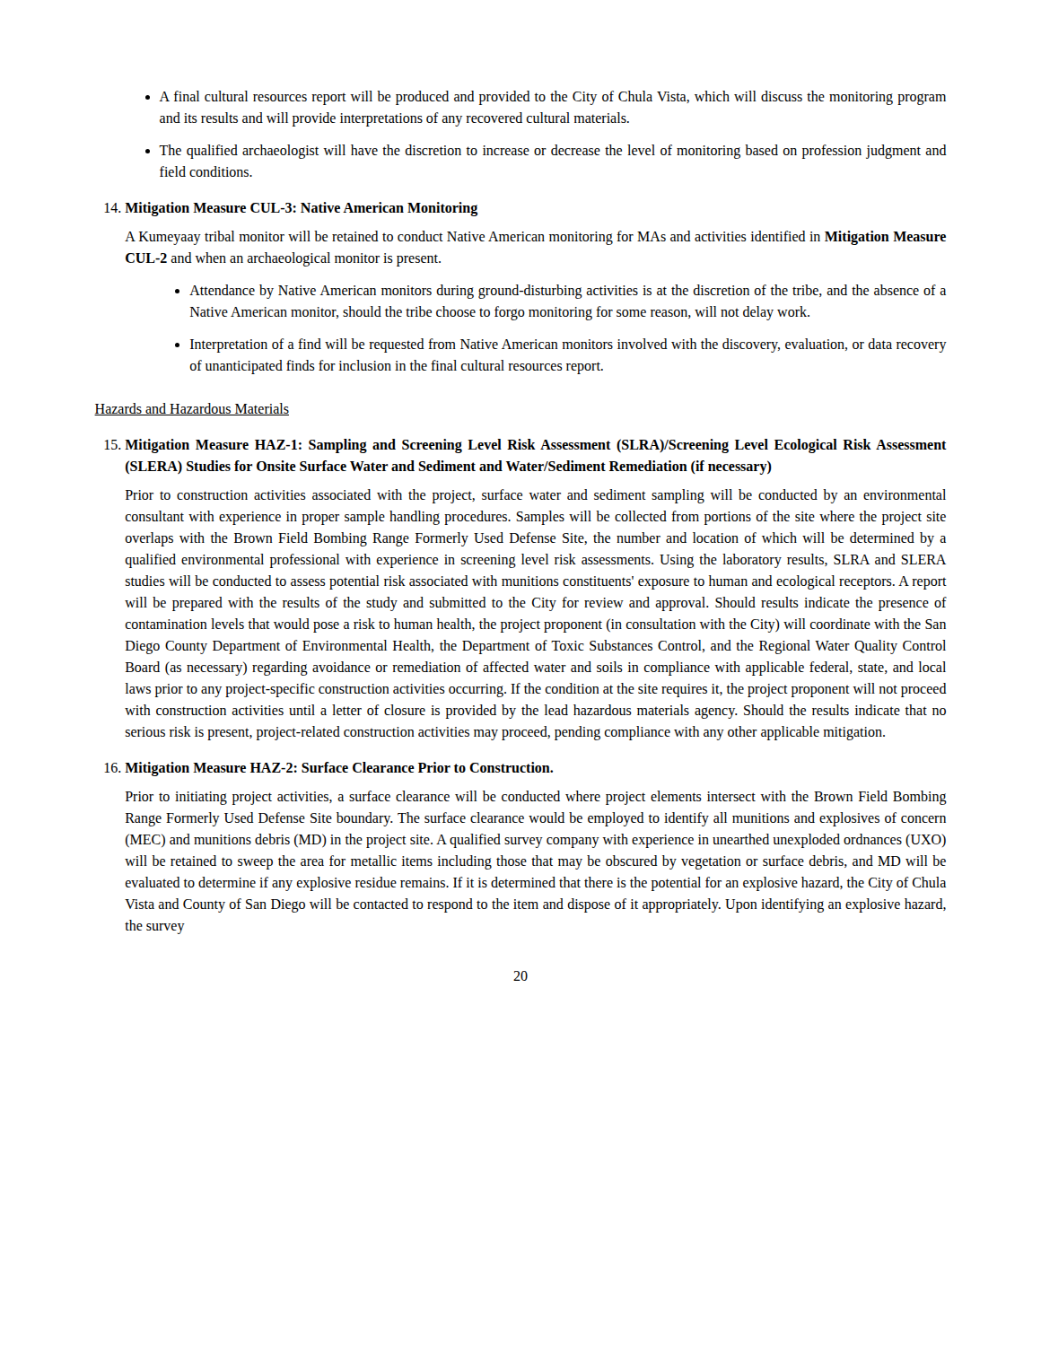A final cultural resources report will be produced and provided to the City of Chula Vista, which will discuss the monitoring program and its results and will provide interpretations of any recovered cultural materials.
The qualified archaeologist will have the discretion to increase or decrease the level of monitoring based on profession judgment and field conditions.
Mitigation Measure CUL-3: Native American Monitoring
A Kumeyaay tribal monitor will be retained to conduct Native American monitoring for MAs and activities identified in Mitigation Measure CUL-2 and when an archaeological monitor is present.
Attendance by Native American monitors during ground-disturbing activities is at the discretion of the tribe, and the absence of a Native American monitor, should the tribe choose to forgo monitoring for some reason, will not delay work.
Interpretation of a find will be requested from Native American monitors involved with the discovery, evaluation, or data recovery of unanticipated finds for inclusion in the final cultural resources report.
Hazards and Hazardous Materials
Mitigation Measure HAZ-1: Sampling and Screening Level Risk Assessment (SLRA)/Screening Level Ecological Risk Assessment (SLERA) Studies for Onsite Surface Water and Sediment and Water/Sediment Remediation (if necessary)
Prior to construction activities associated with the project, surface water and sediment sampling will be conducted by an environmental consultant with experience in proper sample handling procedures. Samples will be collected from portions of the site where the project site overlaps with the Brown Field Bombing Range Formerly Used Defense Site, the number and location of which will be determined by a qualified environmental professional with experience in screening level risk assessments. Using the laboratory results, SLRA and SLERA studies will be conducted to assess potential risk associated with munitions constituents' exposure to human and ecological receptors. A report will be prepared with the results of the study and submitted to the City for review and approval. Should results indicate the presence of contamination levels that would pose a risk to human health, the project proponent (in consultation with the City) will coordinate with the San Diego County Department of Environmental Health, the Department of Toxic Substances Control, and the Regional Water Quality Control Board (as necessary) regarding avoidance or remediation of affected water and soils in compliance with applicable federal, state, and local laws prior to any project-specific construction activities occurring. If the condition at the site requires it, the project proponent will not proceed with construction activities until a letter of closure is provided by the lead hazardous materials agency. Should the results indicate that no serious risk is present, project-related construction activities may proceed, pending compliance with any other applicable mitigation.
Mitigation Measure HAZ-2: Surface Clearance Prior to Construction.
Prior to initiating project activities, a surface clearance will be conducted where project elements intersect with the Brown Field Bombing Range Formerly Used Defense Site boundary. The surface clearance would be employed to identify all munitions and explosives of concern (MEC) and munitions debris (MD) in the project site. A qualified survey company with experience in unearthed unexploded ordnances (UXO) will be retained to sweep the area for metallic items including those that may be obscured by vegetation or surface debris, and MD will be evaluated to determine if any explosive residue remains. If it is determined that there is the potential for an explosive hazard, the City of Chula Vista and County of San Diego will be contacted to respond to the item and dispose of it appropriately. Upon identifying an explosive hazard, the survey
20